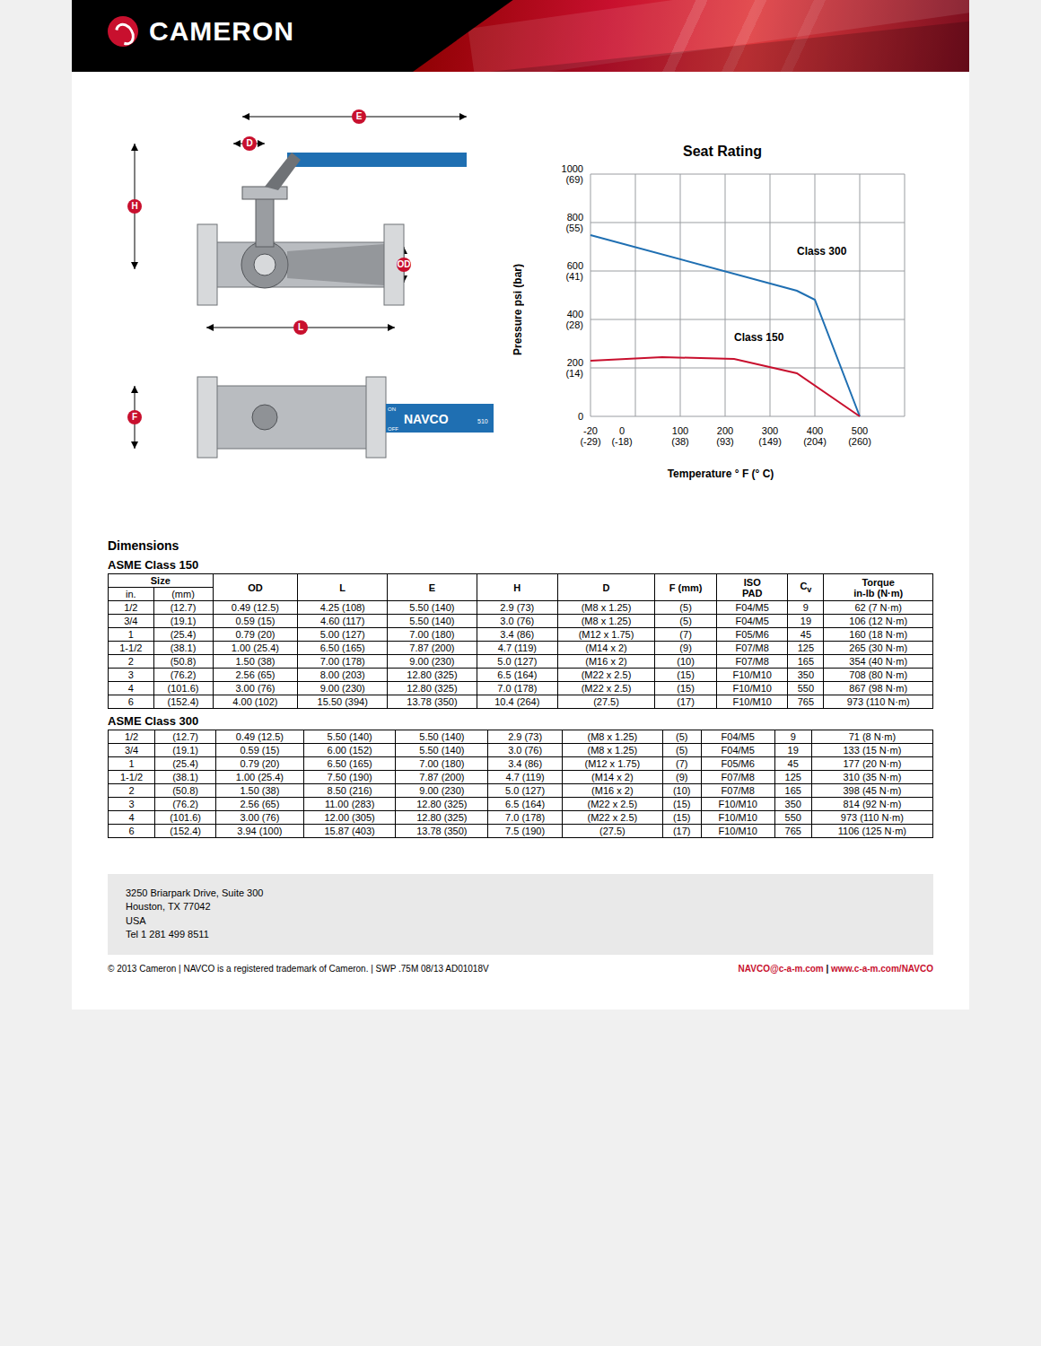CAMERON
NAVCO ON OFF 510
E
D
H
OD
L
F
Seat Rating
Pressure psi (bar)
1000 (69) 800 (55) 600 (41) 400 (28) 200 (14) 0 -20 (-29) 0 (-18) 100 (38) 200 (93) 300 (149) 400 (204) 500 (260) Class 300 Class 150
Temperature ° F (° C)
Dimensions
ASME Class 150
| Size | OD | L | E | H | D | F (mm) | ISO PAD | C v | Torque in-lb (N·m) |
| --- | --- | --- | --- | --- | --- | --- | --- | --- | --- |
| in. | (mm) |
| 1/2 | (12.7) | 0.49 (12.5) | 4.25 (108) | 5.50 (140) | 2.9 (73) | (M8 x 1.25) | (5) | F04/M5 | 9 | 62 (7 N·m) |
| 3/4 | (19.1) | 0.59 (15) | 4.60 (117) | 5.50 (140) | 3.0 (76) | (M8 x 1.25) | (5) | F04/M5 | 19 | 106 (12 N·m) |
| 1 | (25.4) | 0.79 (20) | 5.00 (127) | 7.00 (180) | 3.4 (86) | (M12 x 1.75) | (7) | F05/M6 | 45 | 160 (18 N·m) |
| 1-1/2 | (38.1) | 1.00 (25.4) | 6.50 (165) | 7.87 (200) | 4.7 (119) | (M14 x 2) | (9) | F07/M8 | 125 | 265 (30 N·m) |
| 2 | (50.8) | 1.50 (38) | 7.00 (178) | 9.00 (230) | 5.0 (127) | (M16 x 2) | (10) | F07/M8 | 165 | 354 (40 N·m) |
| 3 | (76.2) | 2.56 (65) | 8.00 (203) | 12.80 (325) | 6.5 (164) | (M22 x 2.5) | (15) | F10/M10 | 350 | 708 (80 N·m) |
| 4 | (101.6) | 3.00 (76) | 9.00 (230) | 12.80 (325) | 7.0 (178) | (M22 x 2.5) | (15) | F10/M10 | 550 | 867 (98 N·m) |
| 6 | (152.4) | 4.00 (102) | 15.50 (394) | 13.78 (350) | 10.4 (264) | (27.5) | (17) | F10/M10 | 765 | 973 (110 N·m) |
ASME Class 300
| 1/2 | (12.7) | 0.49 (12.5) | 5.50 (140) | 5.50 (140) | 2.9 (73) | (M8 x 1.25) | (5) | F04/M5 | 9 | 71 (8 N·m) |
| 3/4 | (19.1) | 0.59 (15) | 6.00 (152) | 5.50 (140) | 3.0 (76) | (M8 x 1.25) | (5) | F04/M5 | 19 | 133 (15 N·m) |
| 1 | (25.4) | 0.79 (20) | 6.50 (165) | 7.00 (180) | 3.4 (86) | (M12 x 1.75) | (7) | F05/M6 | 45 | 177 (20 N·m) |
| 1-1/2 | (38.1) | 1.00 (25.4) | 7.50 (190) | 7.87 (200) | 4.7 (119) | (M14 x 2) | (9) | F07/M8 | 125 | 310 (35 N·m) |
| 2 | (50.8) | 1.50 (38) | 8.50 (216) | 9.00 (230) | 5.0 (127) | (M16 x 2) | (10) | F07/M8 | 165 | 398 (45 N·m) |
| 3 | (76.2) | 2.56 (65) | 11.00 (283) | 12.80 (325) | 6.5 (164) | (M22 x 2.5) | (15) | F10/M10 | 350 | 814 (92 N·m) |
| 4 | (101.6) | 3.00 (76) | 12.00 (305) | 12.80 (325) | 7.0 (178) | (M22 x 2.5) | (15) | F10/M10 | 550 | 973 (110 N·m) |
| 6 | (152.4) | 3.94 (100) | 15.87 (403) | 13.78 (350) | 7.5 (190) | (27.5) | (17) | F10/M10 | 765 | 1106 (125 N·m) |
3250 Briarpark Drive, Suite 300
Houston, TX 77042
USA
Tel 1 281 499 8511
© 2013 Cameron | NAVCO is a registered trademark of Cameron. | SWP .75M 08/13 AD01018V
NAVCO@c-a-m.com | www.c-a-m.com/NAVCO